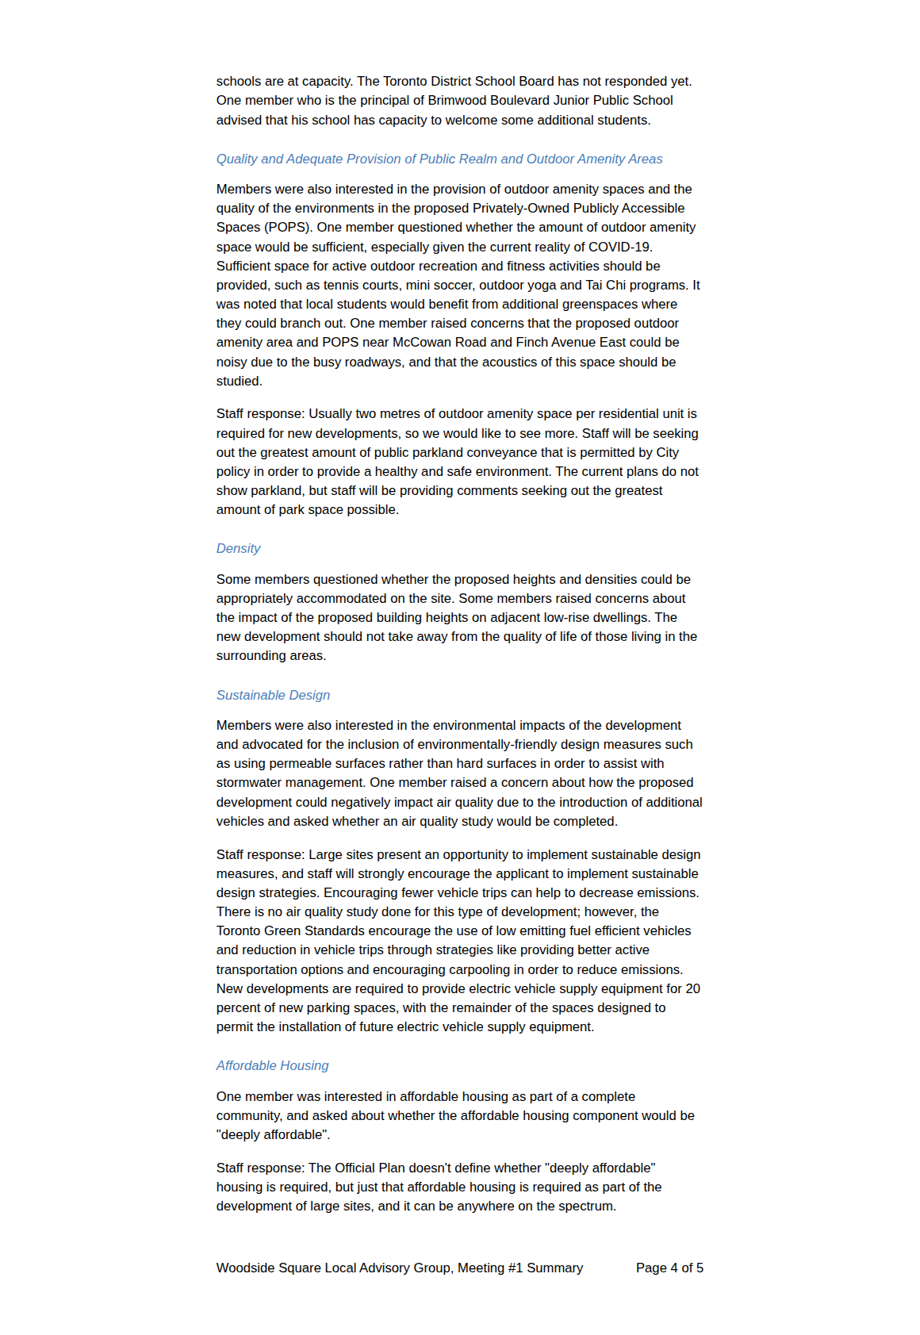schools are at capacity. The Toronto District School Board has not responded yet. One member who is the principal of Brimwood Boulevard Junior Public School advised that his school has capacity to welcome some additional students.
Quality and Adequate Provision of Public Realm and Outdoor Amenity Areas
Members were also interested in the provision of outdoor amenity spaces and the quality of the environments in the proposed Privately-Owned Publicly Accessible Spaces (POPS). One member questioned whether the amount of outdoor amenity space would be sufficient, especially given the current reality of COVID-19. Sufficient space for active outdoor recreation and fitness activities should be provided, such as tennis courts, mini soccer, outdoor yoga and Tai Chi programs. It was noted that local students would benefit from additional greenspaces where they could branch out. One member raised concerns that the proposed outdoor amenity area and POPS near McCowan Road and Finch Avenue East could be noisy due to the busy roadways, and that the acoustics of this space should be studied.
Staff response: Usually two metres of outdoor amenity space per residential unit is required for new developments, so we would like to see more. Staff will be seeking out the greatest amount of public parkland conveyance that is permitted by City policy in order to provide a healthy and safe environment. The current plans do not show parkland, but staff will be providing comments seeking out the greatest amount of park space possible.
Density
Some members questioned whether the proposed heights and densities could be appropriately accommodated on the site. Some members raised concerns about the impact of the proposed building heights on adjacent low-rise dwellings. The new development should not take away from the quality of life of those living in the surrounding areas.
Sustainable Design
Members were also interested in the environmental impacts of the development and advocated for the inclusion of environmentally-friendly design measures such as using permeable surfaces rather than hard surfaces in order to assist with stormwater management. One member raised a concern about how the proposed development could negatively impact air quality due to the introduction of additional vehicles and asked whether an air quality study would be completed.
Staff response: Large sites present an opportunity to implement sustainable design measures, and staff will strongly encourage the applicant to implement sustainable design strategies. Encouraging fewer vehicle trips can help to decrease emissions. There is no air quality study done for this type of development; however, the Toronto Green Standards encourage the use of low emitting fuel efficient vehicles and reduction in vehicle trips through strategies like providing better active transportation options and encouraging carpooling in order to reduce emissions. New developments are required to provide electric vehicle supply equipment for 20 percent of new parking spaces, with the remainder of the spaces designed to permit the installation of future electric vehicle supply equipment.
Affordable Housing
One member was interested in affordable housing as part of a complete community, and asked about whether the affordable housing component would be "deeply affordable".
Staff response: The Official Plan doesn't define whether "deeply affordable" housing is required, but just that affordable housing is required as part of the development of large sites, and it can be anywhere on the spectrum.
Woodside Square Local Advisory Group, Meeting #1 Summary
Page 4 of 5